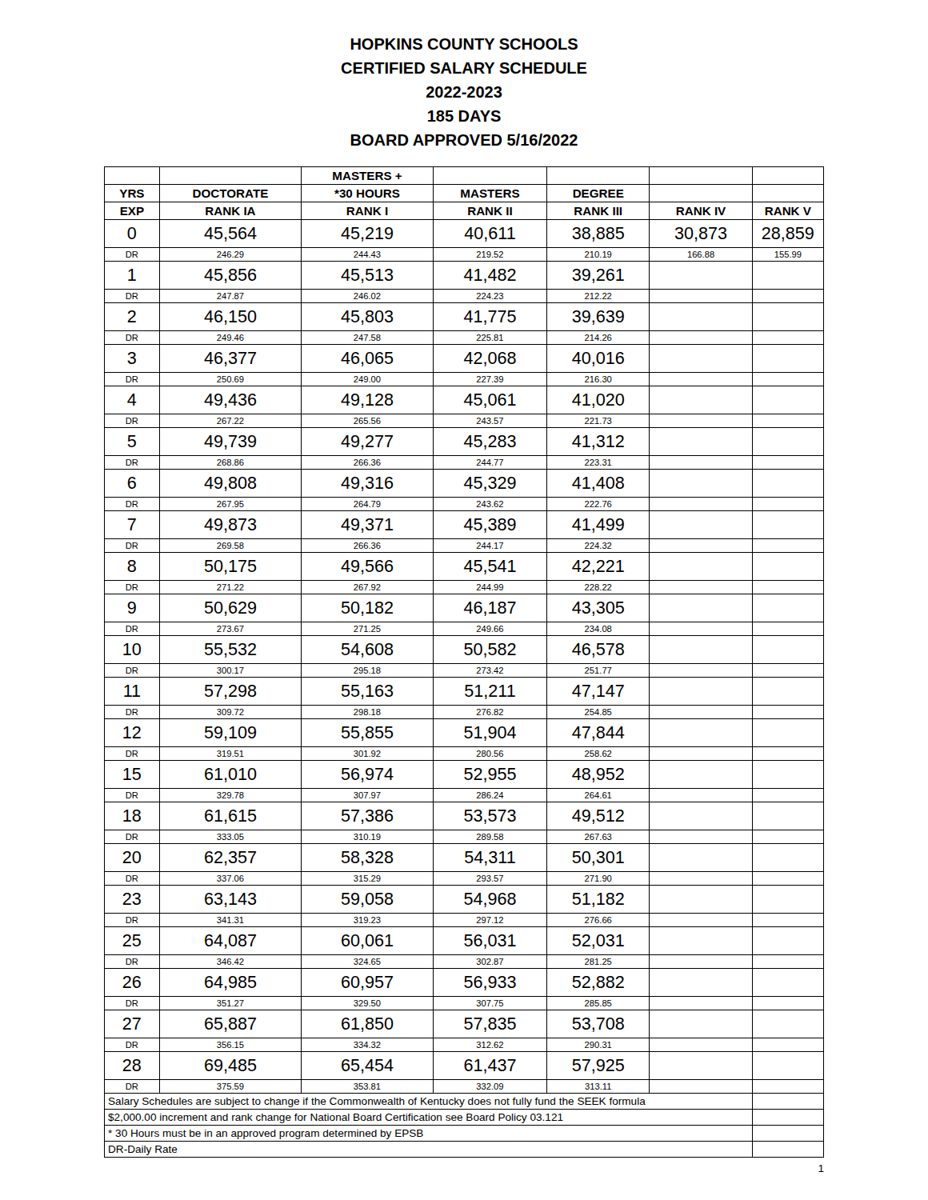HOPKINS COUNTY SCHOOLS
CERTIFIED SALARY SCHEDULE
2022-2023
185 DAYS
BOARD APPROVED 5/16/2022
| | | MASTERS + | | | | |
| --- | --- | --- | --- | --- | --- | --- |
| YRS | DOCTORATE | *30 HOURS | MASTERS | DEGREE | | |
| EXP | RANK IA | RANK I | RANK II | RANK III | RANK IV | RANK V |
| 0 | 45,564 | 45,219 | 40,611 | 38,885 | 30,873 | 28,859 |
| DR | 246.29 | 244.43 | 219.52 | 210.19 | 166.88 | 155.99 |
| 1 | 45,856 | 45,513 | 41,482 | 39,261 | | |
| DR | 247.87 | 246.02 | 224.23 | 212.22 | | |
| 2 | 46,150 | 45,803 | 41,775 | 39,639 | | |
| DR | 249.46 | 247.58 | 225.81 | 214.26 | | |
| 3 | 46,377 | 46,065 | 42,068 | 40,016 | | |
| DR | 250.69 | 249.00 | 227.39 | 216.30 | | |
| 4 | 49,436 | 49,128 | 45,061 | 41,020 | | |
| DR | 267.22 | 265.56 | 243.57 | 221.73 | | |
| 5 | 49,739 | 49,277 | 45,283 | 41,312 | | |
| DR | 268.86 | 266.36 | 244.77 | 223.31 | | |
| 6 | 49,808 | 49,316 | 45,329 | 41,408 | | |
| DR | 267.95 | 264.79 | 243.62 | 222.76 | | |
| 7 | 49,873 | 49,371 | 45,389 | 41,499 | | |
| DR | 269.58 | 266.36 | 244.17 | 224.32 | | |
| 8 | 50,175 | 49,566 | 45,541 | 42,221 | | |
| DR | 271.22 | 267.92 | 244.99 | 228.22 | | |
| 9 | 50,629 | 50,182 | 46,187 | 43,305 | | |
| DR | 273.67 | 271.25 | 249.66 | 234.08 | | |
| 10 | 55,532 | 54,608 | 50,582 | 46,578 | | |
| DR | 300.17 | 295.18 | 273.42 | 251.77 | | |
| 11 | 57,298 | 55,163 | 51,211 | 47,147 | | |
| DR | 309.72 | 298.18 | 276.82 | 254.85 | | |
| 12 | 59,109 | 55,855 | 51,904 | 47,844 | | |
| DR | 319.51 | 301.92 | 280.56 | 258.62 | | |
| 15 | 61,010 | 56,974 | 52,955 | 48,952 | | |
| DR | 329.78 | 307.97 | 286.24 | 264.61 | | |
| 18 | 61,615 | 57,386 | 53,573 | 49,512 | | |
| DR | 333.05 | 310.19 | 289.58 | 267.63 | | |
| 20 | 62,357 | 58,328 | 54,311 | 50,301 | | |
| DR | 337.06 | 315.29 | 293.57 | 271.90 | | |
| 23 | 63,143 | 59,058 | 54,968 | 51,182 | | |
| DR | 341.31 | 319.23 | 297.12 | 276.66 | | |
| 25 | 64,087 | 60,061 | 56,031 | 52,031 | | |
| DR | 346.42 | 324.65 | 302.87 | 281.25 | | |
| 26 | 64,985 | 60,957 | 56,933 | 52,882 | | |
| DR | 351.27 | 329.50 | 307.75 | 285.85 | | |
| 27 | 65,887 | 61,850 | 57,835 | 53,708 | | |
| DR | 356.15 | 334.32 | 312.62 | 290.31 | | |
| 28 | 69,485 | 65,454 | 61,437 | 57,925 | | |
| DR | 375.59 | 353.81 | 332.09 | 313.11 | | |
| Salary Schedules are subject to change if the Commonwealth of Kentucky does not fully fund the SEEK formula | |
| $2,000.00 increment and rank change for National Board Certification see Board Policy 03.121 | |
| * 30 Hours must be in an approved program determined by EPSB | |
| DR-Daily Rate | |
1